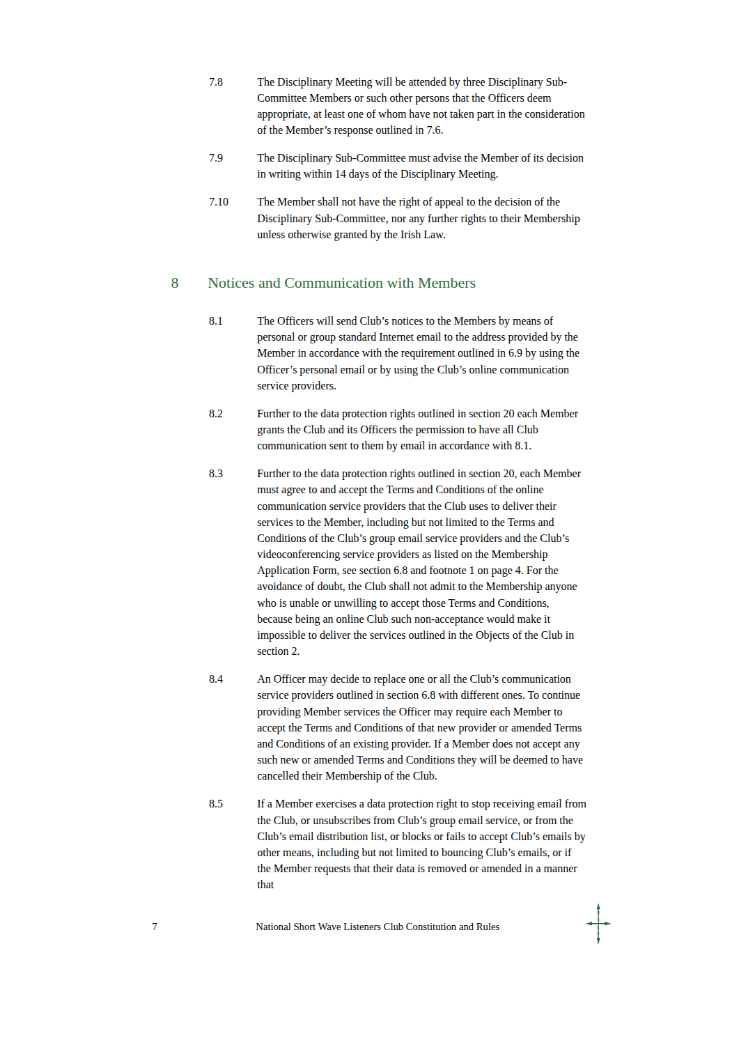7.8
The Disciplinary Meeting will be attended by three Disciplinary Sub-Committee Members or such other persons that the Officers deem appropriate, at least one of whom have not taken part in the consideration of the Member’s response outlined in 7.6.
7.9
The Disciplinary Sub-Committee must advise the Member of its decision in writing within 14 days of the Disciplinary Meeting.
7.10
The Member shall not have the right of appeal to the decision of the Disciplinary Sub-Committee, nor any further rights to their Membership unless otherwise granted by the Irish Law.
8 Notices and Communication with Members
8.1
The Officers will send Club’s notices to the Members by means of personal or group standard Internet email to the address provided by the Member in accordance with the requirement outlined in 6.9 by using the Officer’s personal email or by using the Club’s online communication service providers.
8.2
Further to the data protection rights outlined in section 20 each Member grants the Club and its Officers the permission to have all Club communication sent to them by email in accordance with 8.1.
8.3
Further to the data protection rights outlined in section 20, each Member must agree to and accept the Terms and Conditions of the online communication service providers that the Club uses to deliver their services to the Member, including but not limited to the Terms and Conditions of the Club’s group email service providers and the Club’s videoconferencing service providers as listed on the Membership Application Form, see section 6.8 and footnote 1 on page 4. For the avoidance of doubt, the Club shall not admit to the Membership anyone who is unable or unwilling to accept those Terms and Conditions, because being an online Club such non-acceptance would make it impossible to deliver the services outlined in the Objects of the Club in section 2.
8.4
An Officer may decide to replace one or all the Club’s communication service providers outlined in section 6.8 with different ones. To continue providing Member services the Officer may require each Member to accept the Terms and Conditions of that new provider or amended Terms and Conditions of an existing provider. If a Member does not accept any such new or amended Terms and Conditions they will be deemed to have cancelled their Membership of the Club.
8.5
If a Member exercises a data protection right to stop receiving email from the Club, or unsubscribes from Club’s group email service, or from the Club’s email distribution list, or blocks or fails to accept Club’s emails by other means, including but not limited to bouncing Club’s emails, or if the Member requests that their data is removed or amended in a manner that
7
National Short Wave Listeners Club Constitution and Rules
N E S W S L